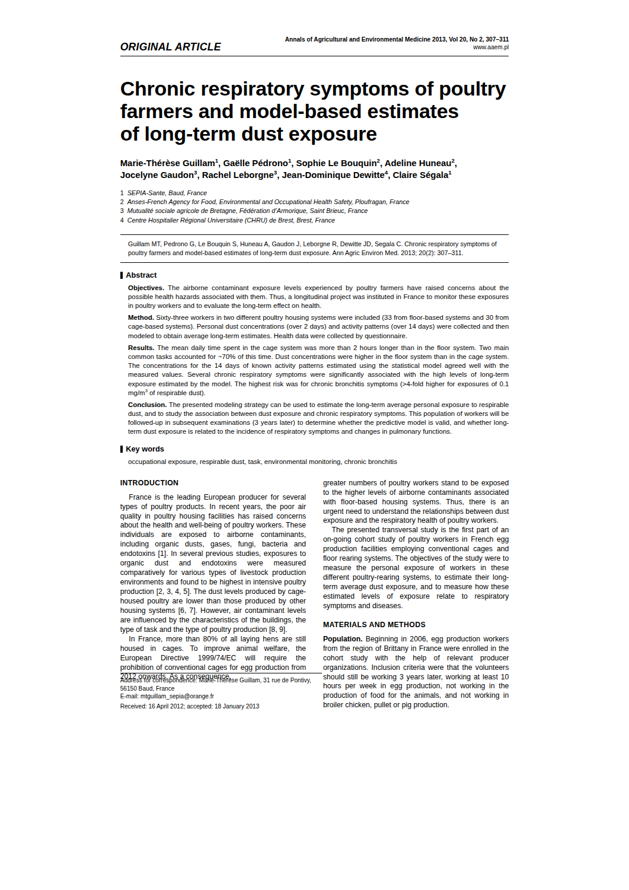ORIGINAL ARTICLE
Annals of Agricultural and Environmental Medicine 2013, Vol 20, No 2, 307–311
www.aaem.pl
Chronic respiratory symptoms of poultry
farmers and model-based estimates
of long-term dust exposure
Marie-Thérèse Guillam1, Gaëlle Pédrono1, Sophie Le Bouquin2, Adeline Huneau2,
Jocelyne Gaudon3, Rachel Leborgne3, Jean-Dominique Dewitte4, Claire Ségala1
1 SEPIA-Sante, Baud, France 2 Anses-French Agency for Food, Environmental and Occupational Health Safety, Ploufragan, France 3 Mutualité sociale agricole de Bretagne, Fédération d’Armorique, Saint Brieuc, France 4 Centre Hospitalier Régional Universitaire (CHRU) de Brest, Brest, France
Guillam MT, Pedrono G, Le Bouquin S, Huneau A, Gaudon J, Leborgne R, Dewitte JD, Segala C. Chronic respiratory symptoms of poultry farmers and model-based estimates of long-term dust exposure. Ann Agric Environ Med. 2013; 20(2): 307–311.
Abstract
Objectives. The airborne contaminant exposure levels experienced by poultry farmers have raised concerns about the possible health hazards associated with them. Thus, a longitudinal project was instituted in France to monitor these exposures in poultry workers and to evaluate the long-term effect on health.
Method. Sixty-three workers in two different poultry housing systems were included (33 from floor-based systems and 30 from cage-based systems). Personal dust concentrations (over 2 days) and activity patterns (over 14 days) were collected and then modeled to obtain average long-term estimates. Health data were collected by questionnaire.
Results. The mean daily time spent in the cage system was more than 2 hours longer than in the floor system. Two main common tasks accounted for ~70% of this time. Dust concentrations were higher in the floor system than in the cage system. The concentrations for the 14 days of known activity patterns estimated using the statistical model agreed well with the measured values. Several chronic respiratory symptoms were significantly associated with the high levels of long-term exposure estimated by the model. The highest risk was for chronic bronchitis symptoms (>4-fold higher for exposures of 0.1 mg/m3 of respirable dust).
Conclusion. The presented modeling strategy can be used to estimate the long-term average personal exposure to respirable dust, and to study the association between dust exposure and chronic respiratory symptoms. This population of workers will be followed-up in subsequent examinations (3 years later) to determine whether the predictive model is valid, and whether long-term dust exposure is related to the incidence of respiratory symptoms and changes in pulmonary functions.
Key words
occupational exposure, respirable dust, task, environmental monitoring, chronic bronchitis
INTRODUCTION
France is the leading European producer for several types of poultry products. In recent years, the poor air quality in poultry housing facilities has raised concerns about the health and well-being of poultry workers. These individuals are exposed to airborne contaminants, including organic dusts, gases, fungi, bacteria and endotoxins [1]. In several previous studies, exposures to organic dust and endotoxins were measured comparatively for various types of livestock production environments and found to be highest in intensive poultry production [2, 3, 4, 5]. The dust levels produced by cage-housed poultry are lower than those produced by other housing systems [6, 7]. However, air contaminant levels are influenced by the characteristics of the buildings, the type of task and the type of poultry production [8, 9].
In France, more than 80% of all laying hens are still housed in cages. To improve animal welfare, the European Directive 1999/74/EC will require the prohibition of conventional cages for egg production from 2012 onwards. As a consequence,
greater numbers of poultry workers stand to be exposed to the higher levels of airborne contaminants associated with floor-based housing systems. Thus, there is an urgent need to understand the relationships between dust exposure and the respiratory health of poultry workers.
The presented transversal study is the first part of an on-going cohort study of poultry workers in French egg production facilities employing conventional cages and floor rearing systems. The objectives of the study were to measure the personal exposure of workers in these different poultry-rearing systems, to estimate their long-term average dust exposure, and to measure how these estimated levels of exposure relate to respiratory symptoms and diseases.
MATERIALS AND METHODS
Population. Beginning in 2006, egg production workers from the region of Brittany in France were enrolled in the cohort study with the help of relevant producer organizations. Inclusion criteria were that the volunteers should still be working 3 years later, working at least 10 hours per week in egg production, not working in the production of food for the animals, and not working in broiler chicken, pullet or pig production.
Address for correspondence: Marie-Thérèse Guillam, 31 rue de Pontivy, 56150 Baud, France
E-mail: mtguillam_sepia@orange.fr
Received: 16 April 2012; accepted: 18 January 2013